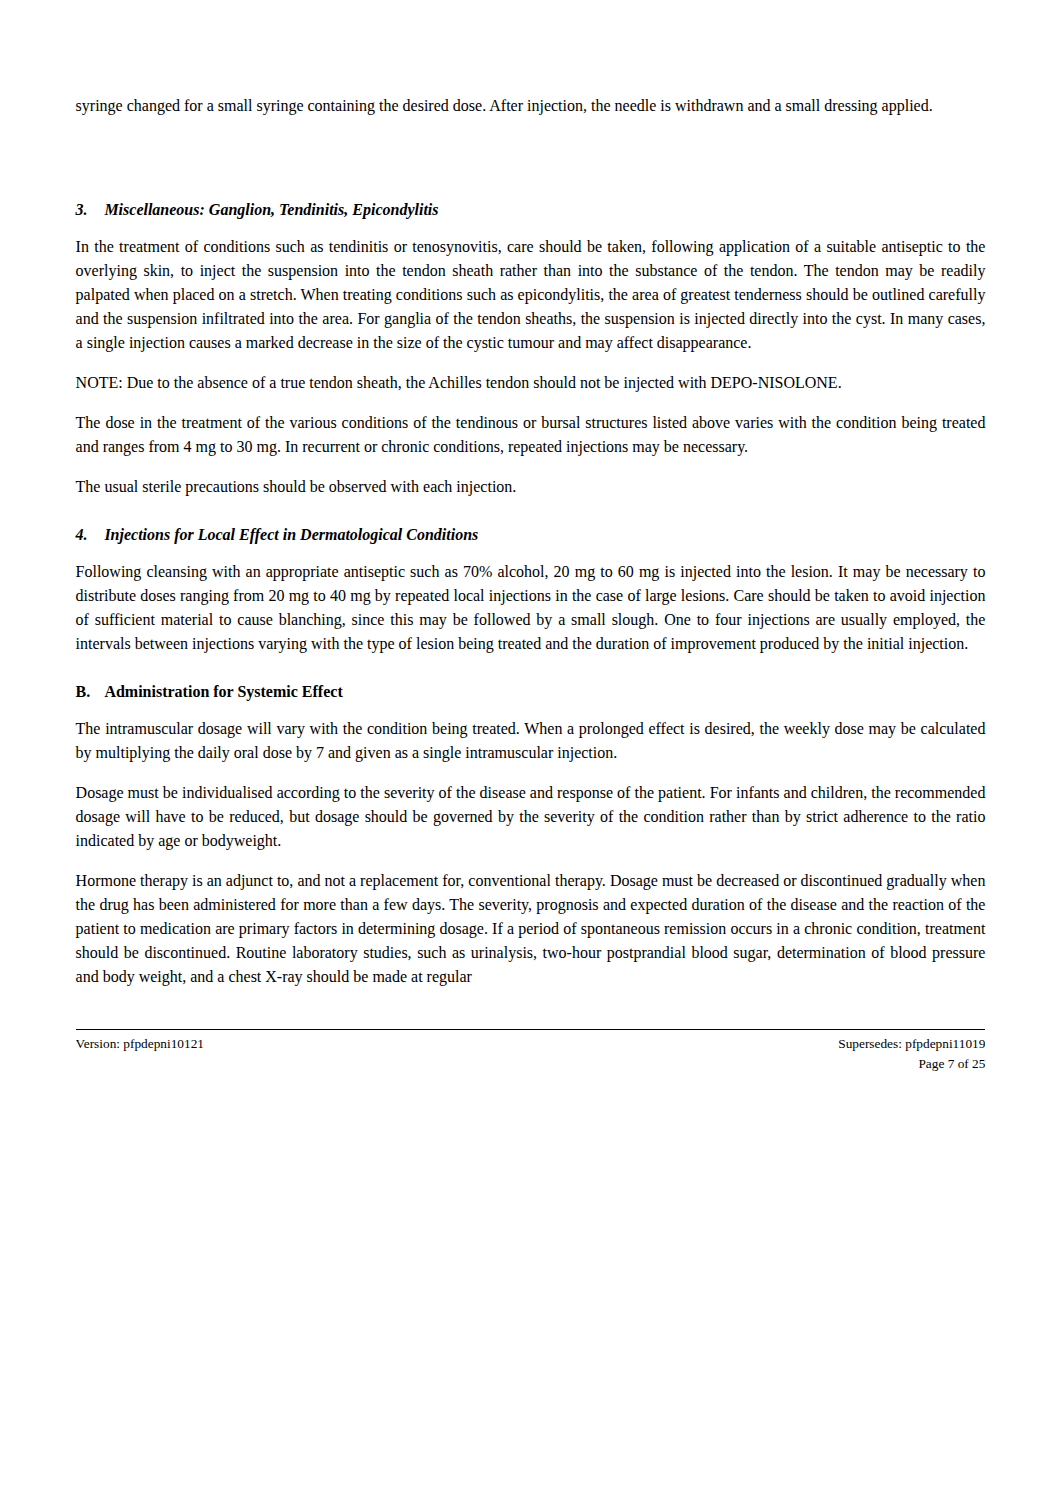syringe changed for a small syringe containing the desired dose. After injection, the needle is withdrawn and a small dressing applied.
3. Miscellaneous: Ganglion, Tendinitis, Epicondylitis
In the treatment of conditions such as tendinitis or tenosynovitis, care should be taken, following application of a suitable antiseptic to the overlying skin, to inject the suspension into the tendon sheath rather than into the substance of the tendon. The tendon may be readily palpated when placed on a stretch. When treating conditions such as epicondylitis, the area of greatest tenderness should be outlined carefully and the suspension infiltrated into the area. For ganglia of the tendon sheaths, the suspension is injected directly into the cyst. In many cases, a single injection causes a marked decrease in the size of the cystic tumour and may affect disappearance.
NOTE: Due to the absence of a true tendon sheath, the Achilles tendon should not be injected with DEPO-NISOLONE.
The dose in the treatment of the various conditions of the tendinous or bursal structures listed above varies with the condition being treated and ranges from 4 mg to 30 mg. In recurrent or chronic conditions, repeated injections may be necessary.
The usual sterile precautions should be observed with each injection.
4. Injections for Local Effect in Dermatological Conditions
Following cleansing with an appropriate antiseptic such as 70% alcohol, 20 mg to 60 mg is injected into the lesion. It may be necessary to distribute doses ranging from 20 mg to 40 mg by repeated local injections in the case of large lesions. Care should be taken to avoid injection of sufficient material to cause blanching, since this may be followed by a small slough. One to four injections are usually employed, the intervals between injections varying with the type of lesion being treated and the duration of improvement produced by the initial injection.
B. Administration for Systemic Effect
The intramuscular dosage will vary with the condition being treated. When a prolonged effect is desired, the weekly dose may be calculated by multiplying the daily oral dose by 7 and given as a single intramuscular injection.
Dosage must be individualised according to the severity of the disease and response of the patient. For infants and children, the recommended dosage will have to be reduced, but dosage should be governed by the severity of the condition rather than by strict adherence to the ratio indicated by age or bodyweight.
Hormone therapy is an adjunct to, and not a replacement for, conventional therapy. Dosage must be decreased or discontinued gradually when the drug has been administered for more than a few days. The severity, prognosis and expected duration of the disease and the reaction of the patient to medication are primary factors in determining dosage. If a period of spontaneous remission occurs in a chronic condition, treatment should be discontinued. Routine laboratory studies, such as urinalysis, two-hour postprandial blood sugar, determination of blood pressure and body weight, and a chest X-ray should be made at regular
Version: pfpdepni10121
Supersedes: pfpdepni11019
Page 7 of 25